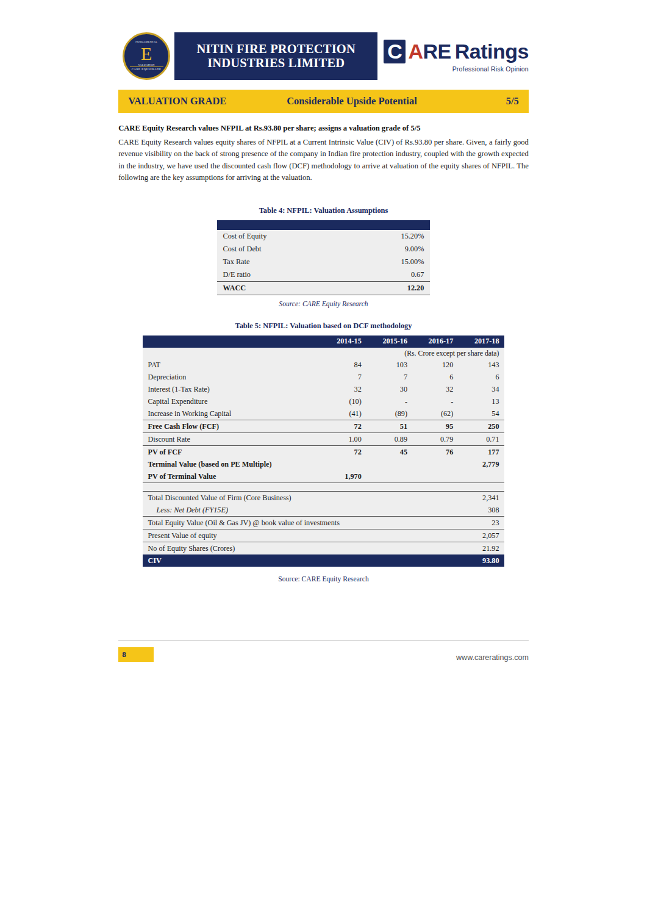Fundamental
E
Valuation
Care Equigrade
NITIN FIRE PROTECTION INDUSTRIES LIMITED
CARE Ratings
Professional Risk Opinion
VALUATION GRADE
Considerable Upside Potential
5/5
CARE Equity Research values NFPIL at Rs.93.80 per share; assigns a valuation grade of 5/5
CARE Equity Research values equity shares of NFPIL at a Current Intrinsic Value (CIV) of Rs.93.80 per share. Given, a fairly good revenue visibility on the back of strong presence of the company in Indian fire protection industry, coupled with the growth expected in the industry, we have used the discounted cash flow (DCF) methodology to arrive at valuation of the equity shares of NFPIL. The following are the key assumptions for arriving at the valuation.
Table 4: NFPIL: Valuation Assumptions
| Cost of Equity | 15.20% |
| Cost of Debt | 9.00% |
| Tax Rate | 15.00% |
| D/E ratio | 0.67 |
| WACC | 12.20 |
Source: CARE Equity Research
Table 5: NFPIL: Valuation based on DCF methodology
| (Rs. Crore except per share data) |
| | 2014-15 | 2015-16 | 2016-17 | 2017-18 |
| PAT | 84 | 103 | 120 | 143 |
| Depreciation | 7 | 7 | 6 | 6 |
| Interest (1-Tax Rate) | 32 | 30 | 32 | 34 |
| Capital Expenditure | (10) | - | - | 13 |
| Increase in Working Capital | (41) | (89) | (62) | 54 |
| Free Cash Flow (FCF) | 72 | 51 | 95 | 250 |
| Discount Rate | 1.00 | 0.89 | 0.79 | 0.71 |
| PV of FCF | 72 | 45 | 76 | 177 |
| Terminal Value (based on PE Multiple) | | | | 2,779 |
| PV of Terminal Value | 1,970 | | | |
| Total Discounted Value of Firm (Core Business) | 2,341 |
| Less : Net Debt (FY15E) | 308 |
| Total Equity Value (Oil & Gas JV) @ book value of investments | 23 |
| Present Value of equity | 2,057 |
| No of Equity Shares (Crores) | 21.92 |
| CIV | 93.80 |
Source: CARE Equity Research
8
www.careratings.com